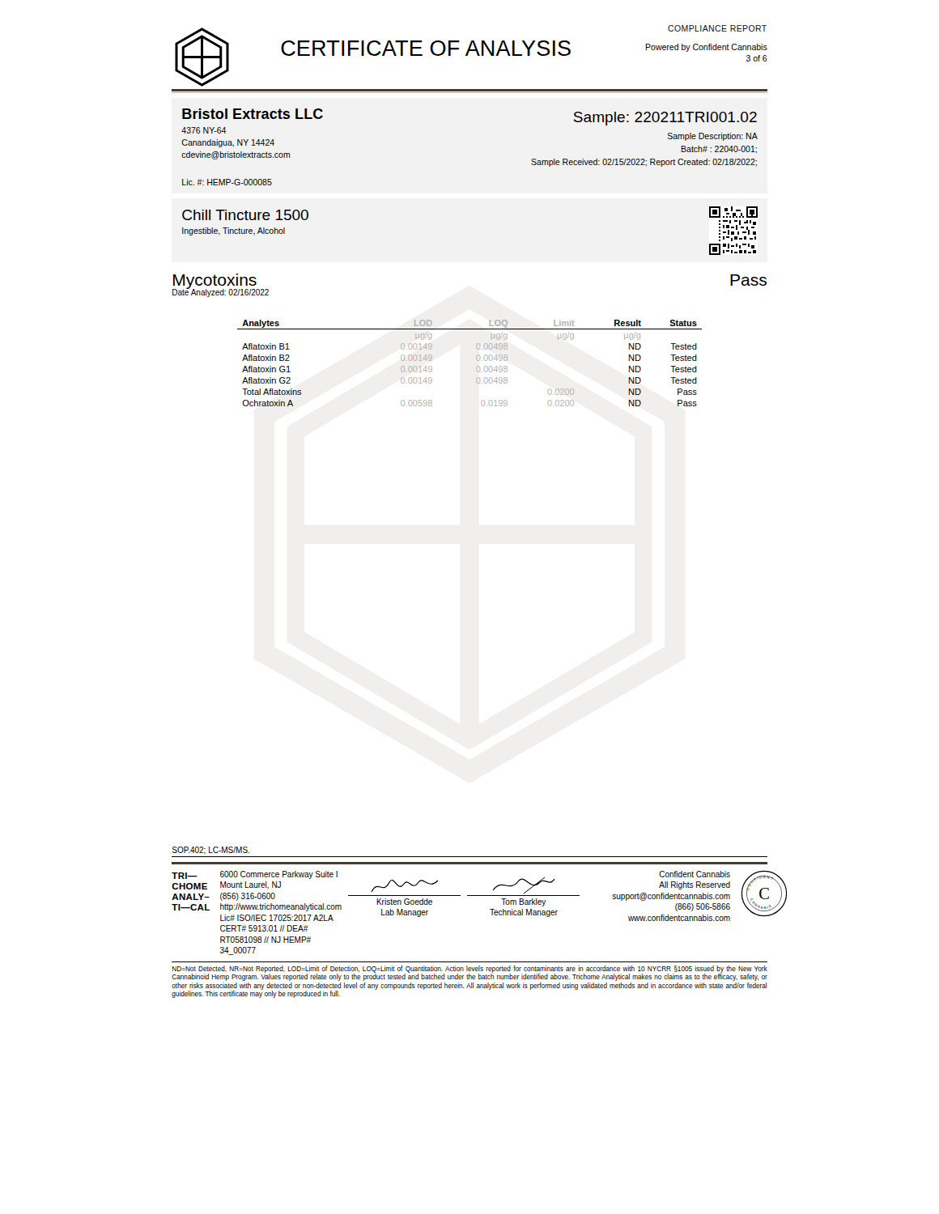COMPLIANCE REPORT
CERTIFICATE OF ANALYSIS
Powered by Confident Cannabis
3 of 6
Bristol Extracts LLC
4376 NY-64
Canandaigua, NY 14424
cdevine@bristolextracts.com
Sample: 220211TRI001.02
Sample Description: NA
Batch# : 22040-001;
Sample Received: 02/15/2022; Report Created: 02/18/2022;
Lic. #: HEMP-G-000085
Chill Tincture 1500
Ingestible, Tincture, Alcohol
Mycotoxins
Pass
Date Analyzed: 02/16/2022
| Analytes | LOD | LOQ | Limit | Result | Status |
| --- | --- | --- | --- | --- | --- |
| | µg/g | µg/g | µg/g | µg/g | |
| Aflatoxin B1 | 0.00149 | 0.00498 | | ND | Tested |
| Aflatoxin B2 | 0.00149 | 0.00498 | | ND | Tested |
| Aflatoxin G1 | 0.00149 | 0.00498 | | ND | Tested |
| Aflatoxin G2 | 0.00149 | 0.00498 | | ND | Tested |
| Total Aflatoxins | | | 0.0200 | ND | Pass |
| Ochratoxin A | 0.00598 | 0.0199 | 0.0200 | ND | Pass |
SOP.402; LC-MS/MS.
TRI—
CHOME
ANALY–
TI—CAL
6000 Commerce Parkway Suite I
Mount Laurel, NJ
(856) 316-0600
http://www.trichomeanalytical.com
Lic# ISO/IEC 17025:2017 A2LA CERT# 5913.01 // DEA# RT0581098 // NJ HEMP# 34_00077
Kristen Goedde
Lab Manager
Tom Barkley
Technical Manager
Confident Cannabis
All Rights Reserved
support@confidentcannabis.com
(866) 506-5866
www.confidentcannabis.com
C CONFIDENT CANNABIS
ND=Not Detected, NR=Not Reported, LOD=Limit of Detection, LOQ=Limit of Quantitation. Action levels reported for contaminants are in accordance with 10 NYCRR §1005 issued by the New York Cannabinoid Hemp Program. Values reported relate only to the product tested and batched under the batch number identified above. Trichome Analytical makes no claims as to the efficacy, safety, or other risks associated with any detected or non-detected level of any compounds reported herein. All analytical work is performed using validated methods and in accordance with state and/or federal guidelines. This certificate may only be reproduced in full.